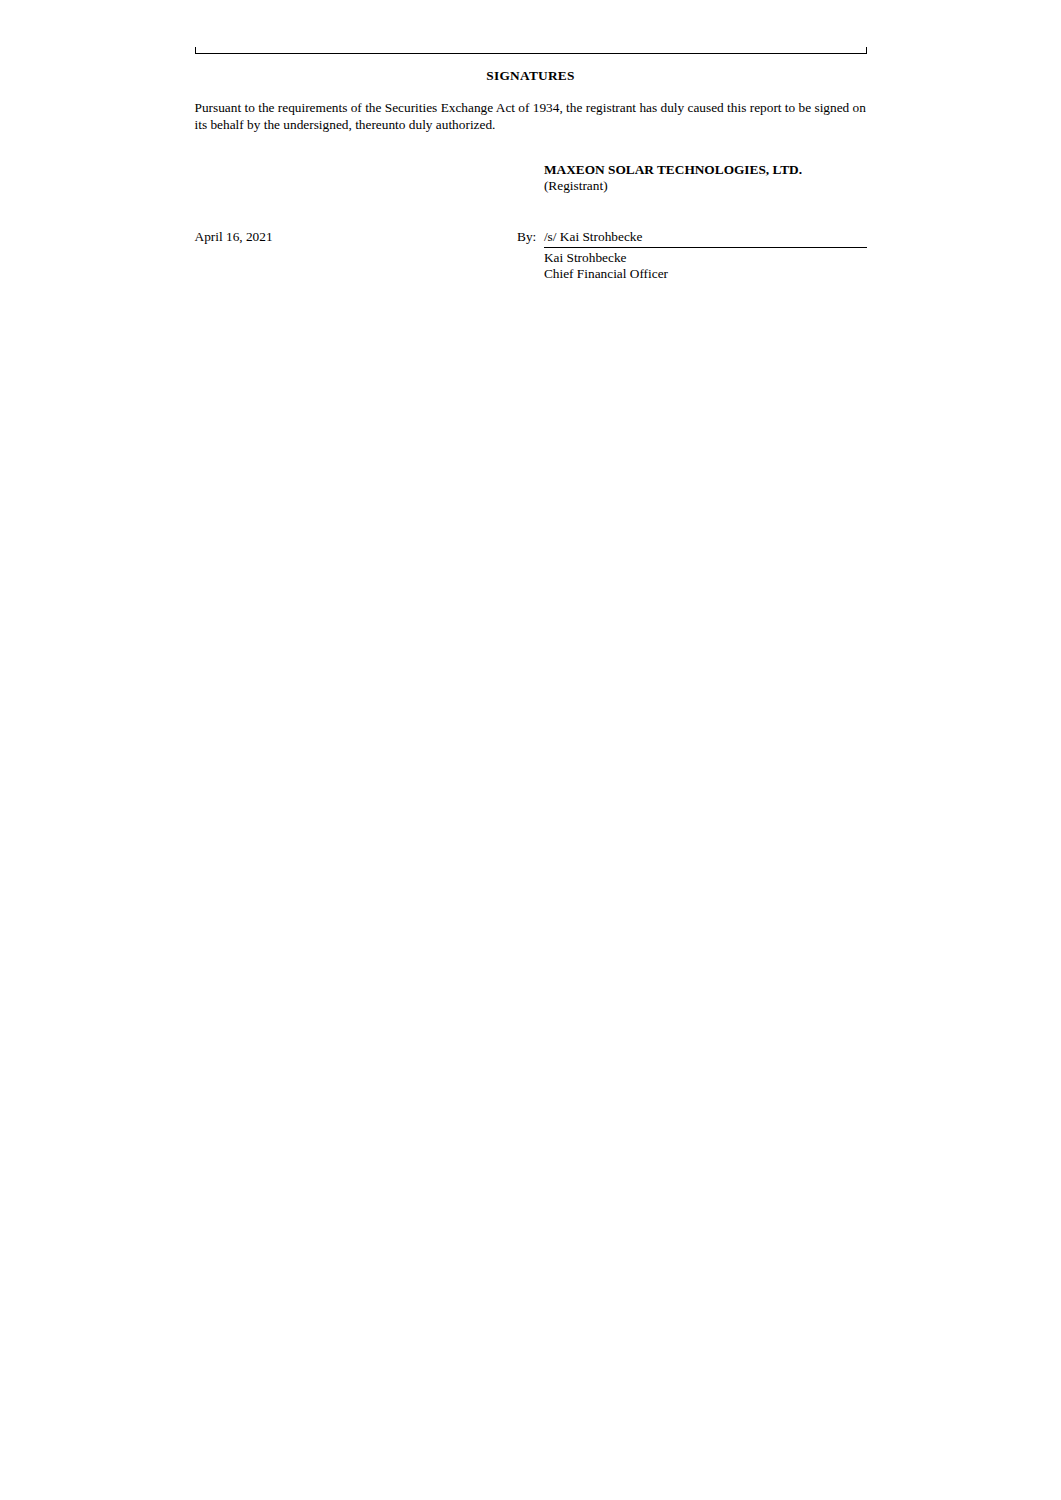SIGNATURES
Pursuant to the requirements of the Securities Exchange Act of 1934, the registrant has duly caused this report to be signed on its behalf by the undersigned, thereunto duly authorized.
| | | MAXEON SOLAR TECHNOLOGIES, LTD. (Registrant) |
| April 16, 2021 | By: | /s/ Kai Strohbecke Kai Strohbecke Chief Financial Officer |